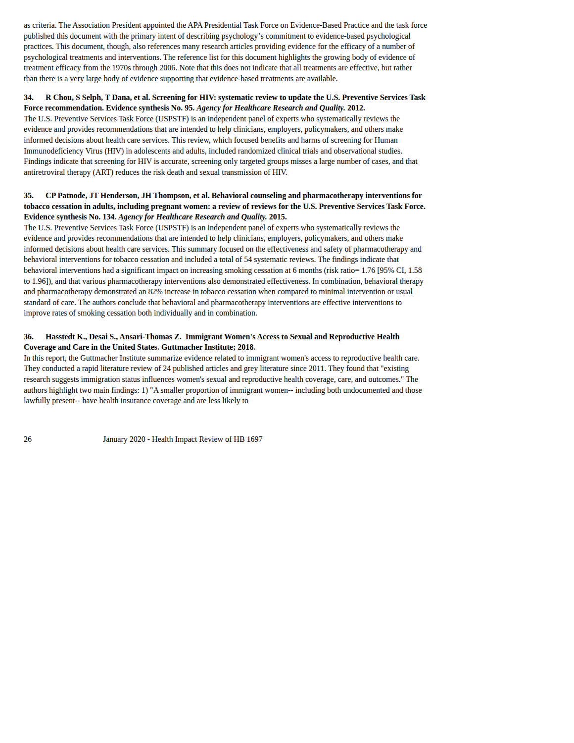as criteria. The Association President appointed the APA Presidential Task Force on Evidence-Based Practice and the task force published this document with the primary intent of describing psychologyʼs commitment to evidence-based psychological practices. This document, though, also references many research articles providing evidence for the efficacy of a number of psychological treatments and interventions. The reference list for this document highlights the growing body of evidence of treatment efficacy from the 1970s through 2006. Note that this does not indicate that all treatments are effective, but rather than there is a very large body of evidence supporting that evidence-based treatments are available.
34. R Chou, S Selph, T Dana, et al. Screening for HIV: systematic review to update the U.S. Preventive Services Task Force recommendation. Evidence synthesis No. 95. Agency for Healthcare Research and Quality. 2012.
The U.S. Preventive Services Task Force (USPSTF) is an independent panel of experts who systematically reviews the evidence and provides recommendations that are intended to help clinicians, employers, policymakers, and others make informed decisions about health care services. This review, which focused benefits and harms of screening for Human Immunodeficiency Virus (HIV) in adolescents and adults, included randomized clinical trials and observational studies. Findings indicate that screening for HIV is accurate, screening only targeted groups misses a large number of cases, and that antiretroviral therapy (ART) reduces the risk death and sexual transmission of HIV.
35. CP Patnode, JT Henderson, JH Thompson, et al. Behavioral counseling and pharmacotherapy interventions for tobacco cessation in adults, including pregnant women: a review of reviews for the U.S. Preventive Services Task Force. Evidence synthesis No. 134. Agency for Healthcare Research and Quality. 2015.
The U.S. Preventive Services Task Force (USPSTF) is an independent panel of experts who systematically reviews the evidence and provides recommendations that are intended to help clinicians, employers, policymakers, and others make informed decisions about health care services. This summary focused on the effectiveness and safety of pharmacotherapy and behavioral interventions for tobacco cessation and included a total of 54 systematic reviews. The findings indicate that behavioral interventions had a significant impact on increasing smoking cessation at 6 months (risk ratio= 1.76 [95% CI, 1.58 to 1.96]), and that various pharmacotherapy interventions also demonstrated effectiveness. In combination, behavioral therapy and pharmacotherapy demonstrated an 82% increase in tobacco cessation when compared to minimal intervention or usual standard of care. The authors conclude that behavioral and pharmacotherapy interventions are effective interventions to improve rates of smoking cessation both individually and in combination.
36. Hasstedt K., Desai S., Ansari-Thomas Z. Immigrant Women's Access to Sexual and Reproductive Health Coverage and Care in the United States. Guttmacher Institute; 2018.
In this report, the Guttmacher Institute summarize evidence related to immigrant women's access to reproductive health care. They conducted a rapid literature review of 24 published articles and grey literature since 2011. They found that "existing research suggests immigration status influences women's sexual and reproductive health coverage, care, and outcomes." The authors highlight two main findings: 1) "A smaller proportion of immigrant women-- including both undocumented and those lawfully present-- have health insurance coverage and are less likely to
26 January 2020 - Health Impact Review of HB 1697